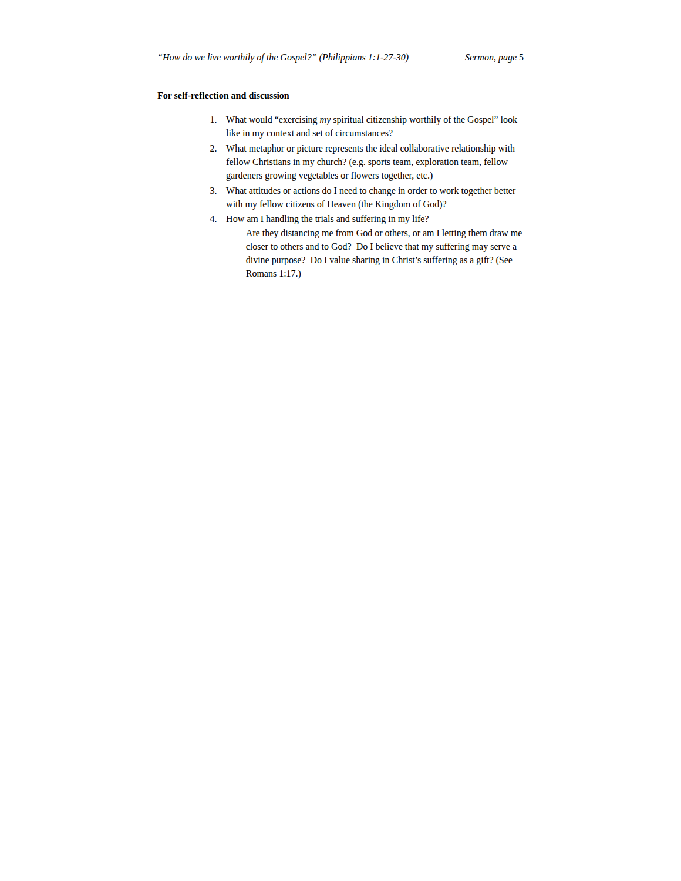“How do we live worthily of the Gospel?” (Philippians 1:1-27-30) Sermon, page 5
For self-reflection and discussion
What would “exercising my spiritual citizenship worthily of the Gospel” look like in my context and set of circumstances?
What metaphor or picture represents the ideal collaborative relationship with fellow Christians in my church? (e.g. sports team, exploration team, fellow gardeners growing vegetables or flowers together, etc.)
What attitudes or actions do I need to change in order to work together better with my fellow citizens of Heaven (the Kingdom of God)?
How am I handling the trials and suffering in my life?Are they distancing me from God or others, or am I letting them draw me closer to others and to God? Do I believe that my suffering may serve a divine purpose? Do I value sharing in Christ’s suffering as a gift? (See Romans 1:17.)